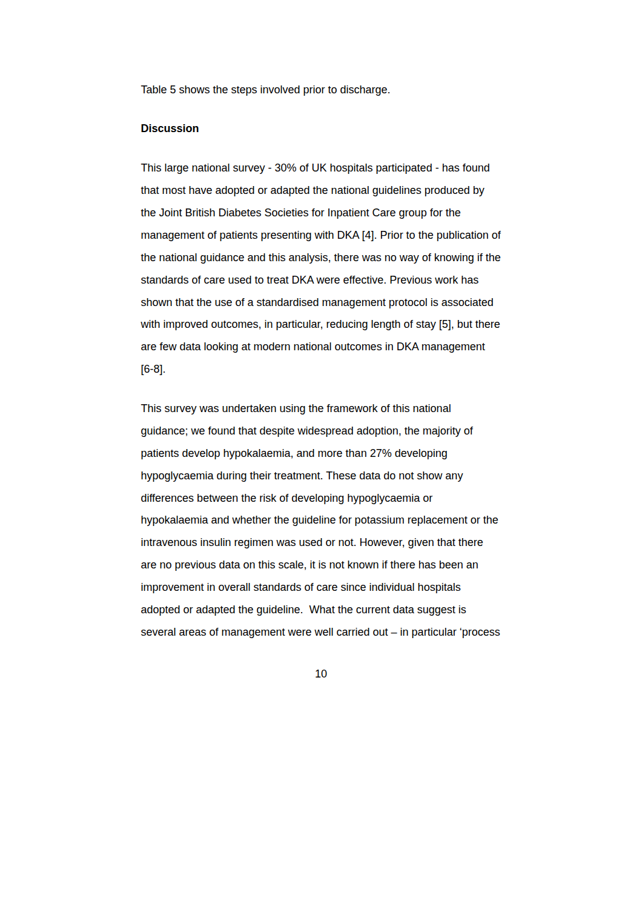Table 5 shows the steps involved prior to discharge.
Discussion
This large national survey - 30% of UK hospitals participated - has found that most have adopted or adapted the national guidelines produced by the Joint British Diabetes Societies for Inpatient Care group for the management of patients presenting with DKA [4]. Prior to the publication of the national guidance and this analysis, there was no way of knowing if the standards of care used to treat DKA were effective. Previous work has shown that the use of a standardised management protocol is associated with improved outcomes, in particular, reducing length of stay [5], but there are few data looking at modern national outcomes in DKA management [6-8].
This survey was undertaken using the framework of this national guidance; we found that despite widespread adoption, the majority of patients develop hypokalaemia, and more than 27% developing hypoglycaemia during their treatment. These data do not show any differences between the risk of developing hypoglycaemia or hypokalaemia and whether the guideline for potassium replacement or the intravenous insulin regimen was used or not. However, given that there are no previous data on this scale, it is not known if there has been an improvement in overall standards of care since individual hospitals adopted or adapted the guideline. What the current data suggest is several areas of management were well carried out – in particular ‘process
10